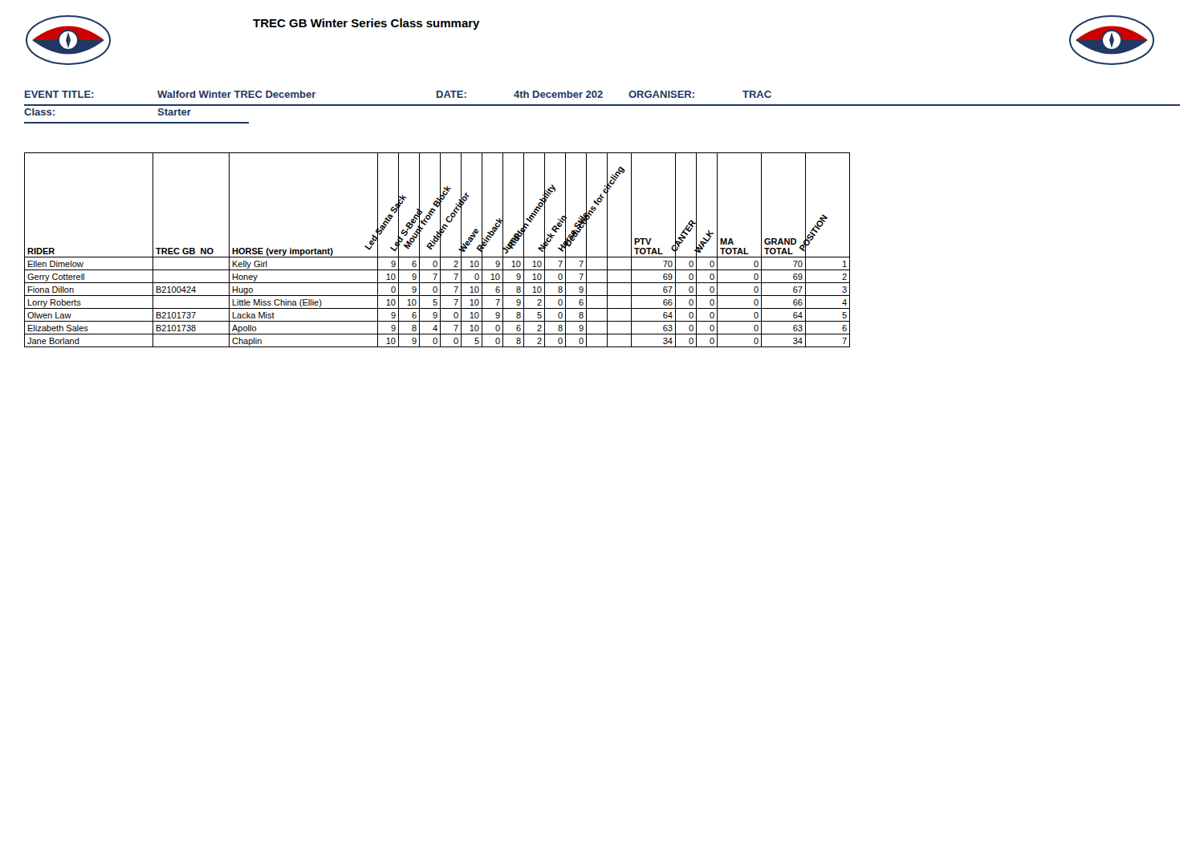TREC GB
TREC GB
TREC GB Winter Series Class summary
EVENT TITLE: Walford Winter TREC December DATE: 4th December 202 ORGANISER: TRAC
Class: Starter
| RIDER | TREC GB NO | HORSE (very important) | Led Santa Sack | Led S-Bend | Mount from Block | Ridden Corridor | Weave | Reinback | Jump | Ridden Immobility | Neck Rein | Horse Stile | Deductions for circling | | PTV TOTAL | CANTER | WALK | MA TOTAL | GRAND TOTAL | POSITION |
| --- | --- | --- | --- | --- | --- | --- | --- | --- | --- | --- | --- | --- | --- | --- | --- | --- | --- | --- | --- | --- |
| Ellen Dimelow | | Kelly Girl | 9 | 6 | 0 | 2 | 10 | 9 | 10 | 10 | 7 | 7 | | | 70 | 0 | 0 | 0 | 70 | 1 |
| Gerry Cotterell | | Honey | 10 | 9 | 7 | 7 | 0 | 10 | 9 | 10 | 0 | 7 | | | 69 | 0 | 0 | 0 | 69 | 2 |
| Fiona Dillon | B2100424 | Hugo | 0 | 9 | 0 | 7 | 10 | 6 | 8 | 10 | 8 | 9 | | | 67 | 0 | 0 | 0 | 67 | 3 |
| Lorry Roberts | | Little Miss China (Ellie) | 10 | 10 | 5 | 7 | 10 | 7 | 9 | 2 | 0 | 6 | | | 66 | 0 | 0 | 0 | 66 | 4 |
| Olwen Law | B2101737 | Lacka Mist | 9 | 6 | 9 | 0 | 10 | 9 | 8 | 5 | 0 | 8 | | | 64 | 0 | 0 | 0 | 64 | 5 |
| Elizabeth Sales | B2101738 | Apollo | 9 | 8 | 4 | 7 | 10 | 0 | 6 | 2 | 8 | 9 | | | 63 | 0 | 0 | 0 | 63 | 6 |
| Jane Borland | | Chaplin | 10 | 9 | 0 | 0 | 5 | 0 | 8 | 2 | 0 | 0 | | | 34 | 0 | 0 | 0 | 34 | 7 |